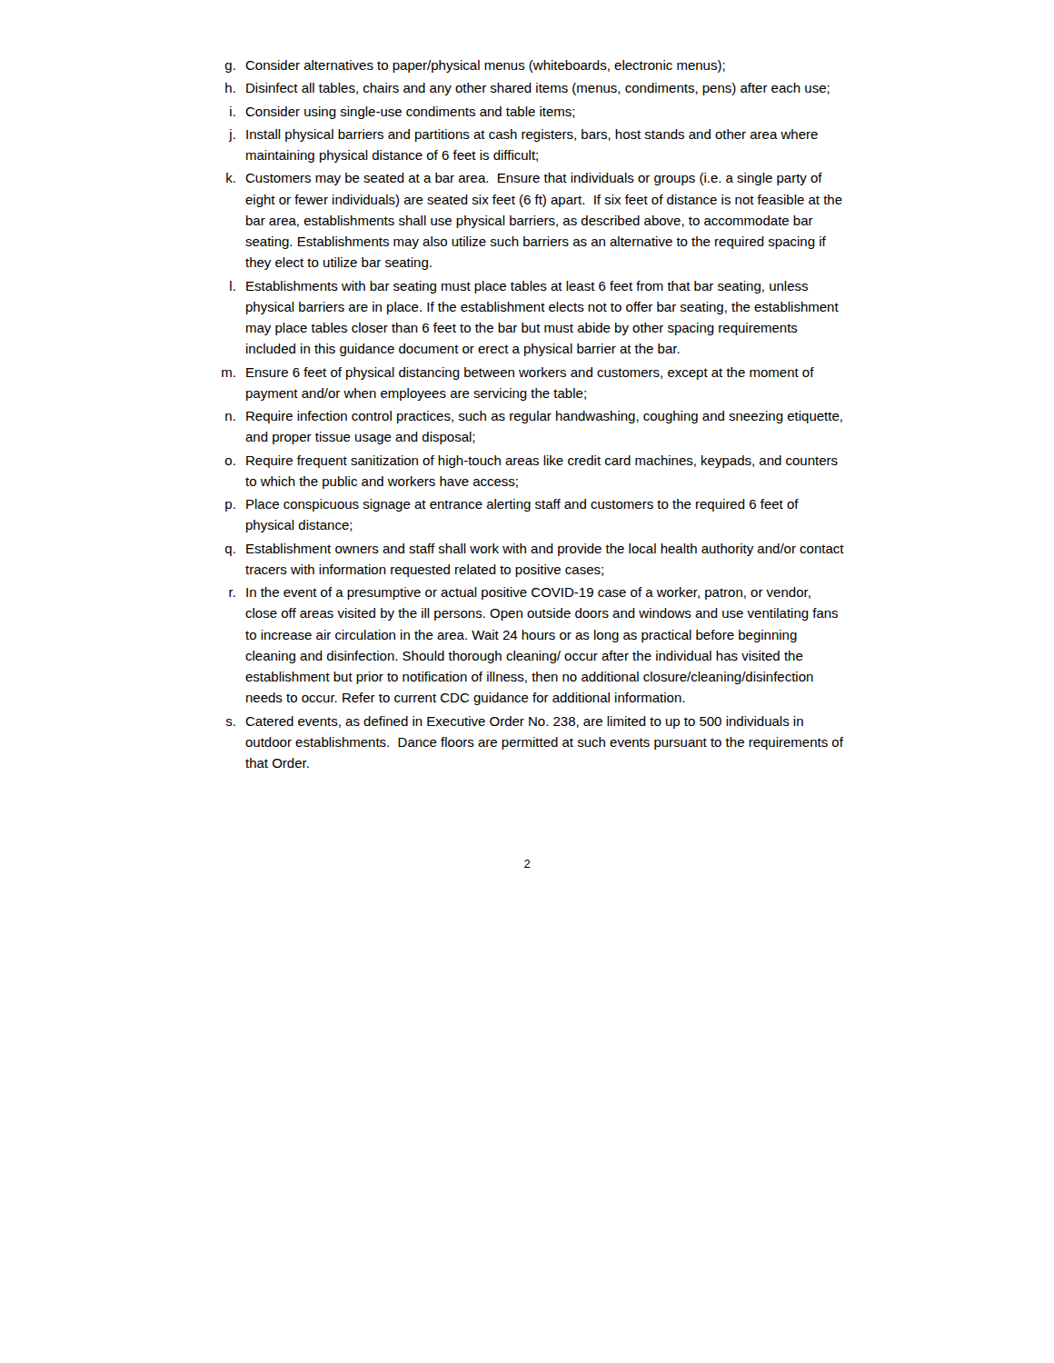Consider alternatives to paper/physical menus (whiteboards, electronic menus);
Disinfect all tables, chairs and any other shared items (menus, condiments, pens) after each use;
Consider using single-use condiments and table items;
Install physical barriers and partitions at cash registers, bars, host stands and other area where maintaining physical distance of 6 feet is difficult;
Customers may be seated at a bar area. Ensure that individuals or groups (i.e. a single party of eight or fewer individuals) are seated six feet (6 ft) apart. If six feet of distance is not feasible at the bar area, establishments shall use physical barriers, as described above, to accommodate bar seating. Establishments may also utilize such barriers as an alternative to the required spacing if they elect to utilize bar seating.
Establishments with bar seating must place tables at least 6 feet from that bar seating, unless physical barriers are in place. If the establishment elects not to offer bar seating, the establishment may place tables closer than 6 feet to the bar but must abide by other spacing requirements included in this guidance document or erect a physical barrier at the bar.
Ensure 6 feet of physical distancing between workers and customers, except at the moment of payment and/or when employees are servicing the table;
Require infection control practices, such as regular handwashing, coughing and sneezing etiquette, and proper tissue usage and disposal;
Require frequent sanitization of high-touch areas like credit card machines, keypads, and counters to which the public and workers have access;
Place conspicuous signage at entrance alerting staff and customers to the required 6 feet of physical distance;
Establishment owners and staff shall work with and provide the local health authority and/or contact tracers with information requested related to positive cases;
In the event of a presumptive or actual positive COVID-19 case of a worker, patron, or vendor, close off areas visited by the ill persons. Open outside doors and windows and use ventilating fans to increase air circulation in the area. Wait 24 hours or as long as practical before beginning cleaning and disinfection. Should thorough cleaning/ occur after the individual has visited the establishment but prior to notification of illness, then no additional closure/cleaning/disinfection needs to occur. Refer to current CDC guidance for additional information.
Catered events, as defined in Executive Order No. 238, are limited to up to 500 individuals in outdoor establishments. Dance floors are permitted at such events pursuant to the requirements of that Order.
2